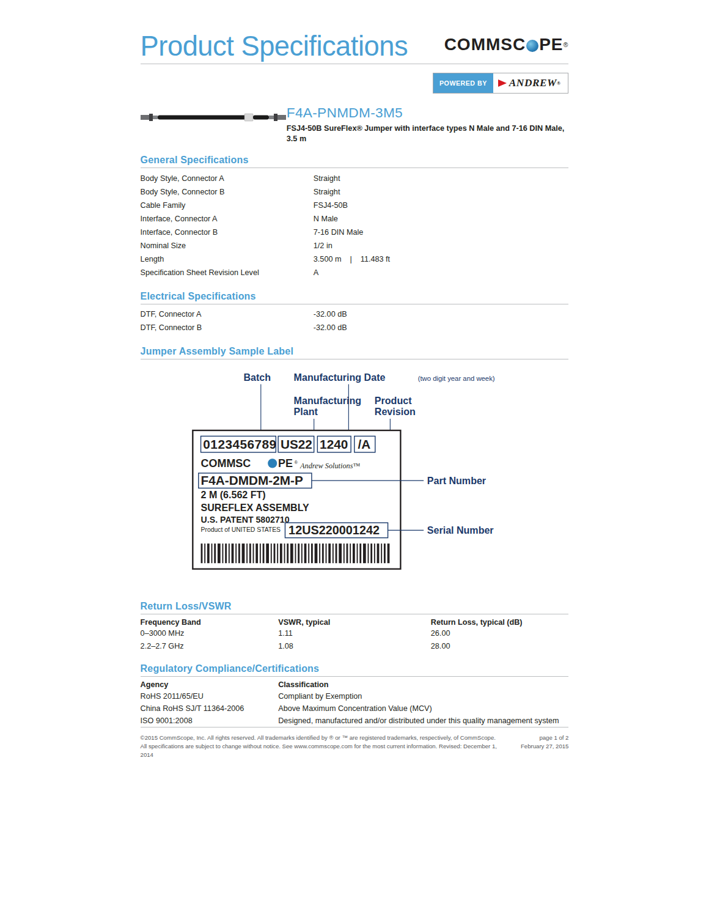Product Specifications
COMMSC PE®
POWERED BY
ANDREW®
F4A-PNMDM-3M5
FSJ4-50B SureFlex® Jumper with interface types N Male and 7-16 DIN Male, 3.5 m
General Specifications
| Body Style, Connector A | Straight |
| Body Style, Connector B | Straight |
| Cable Family | FSJ4-50B |
| Interface, Connector A | N Male |
| Interface, Connector B | 7-16 DIN Male |
| Nominal Size | 1/2 in |
| Length | 3.500 m / 11.483 ft |
| Specification Sheet Revision Level | A |
Electrical Specifications
| DTF, Connector A | -32.00 dB |
| DTF, Connector B | -32.00 dB |
Jumper Assembly Sample Label
Batch Manufacturing Date (two digit year and week) Manufacturing Plant Product Revision 0123456789 US22 1240 /A COMMSC PE ® Andrew Solutions™ F4A-DMDM-2M-P 2 M (6.562 FT) SUREFLEX ASSEMBLY U.S. PATENT 5802710 Product of UNITED STATES 12US220001242 Part Number Serial Number
Return Loss/VSWR
| Frequency Band | VSWR, typical | Return Loss, typical (dB) |
| --- | --- | --- |
| 0–3000 MHz | 1.11 | 26.00 |
| 2.2–2.7 GHz | 1.08 | 28.00 |
Regulatory Compliance/Certifications
| Agency | Classification |
| --- | --- |
| RoHS 2011/65/EU | Compliant by Exemption |
| China RoHS SJ/T 11364-2006 | Above Maximum Concentration Value (MCV) |
| ISO 9001:2008 | Designed, manufactured and/or distributed under this quality management system |
©2015 CommScope, Inc. All rights reserved. All trademarks identified by ® or ™ are registered trademarks, respectively, of CommScope.
All specifications are subject to change without notice. See www.commscope.com for the most current information. Revised: December 1, 2014
page 1 of 2
February 27, 2015